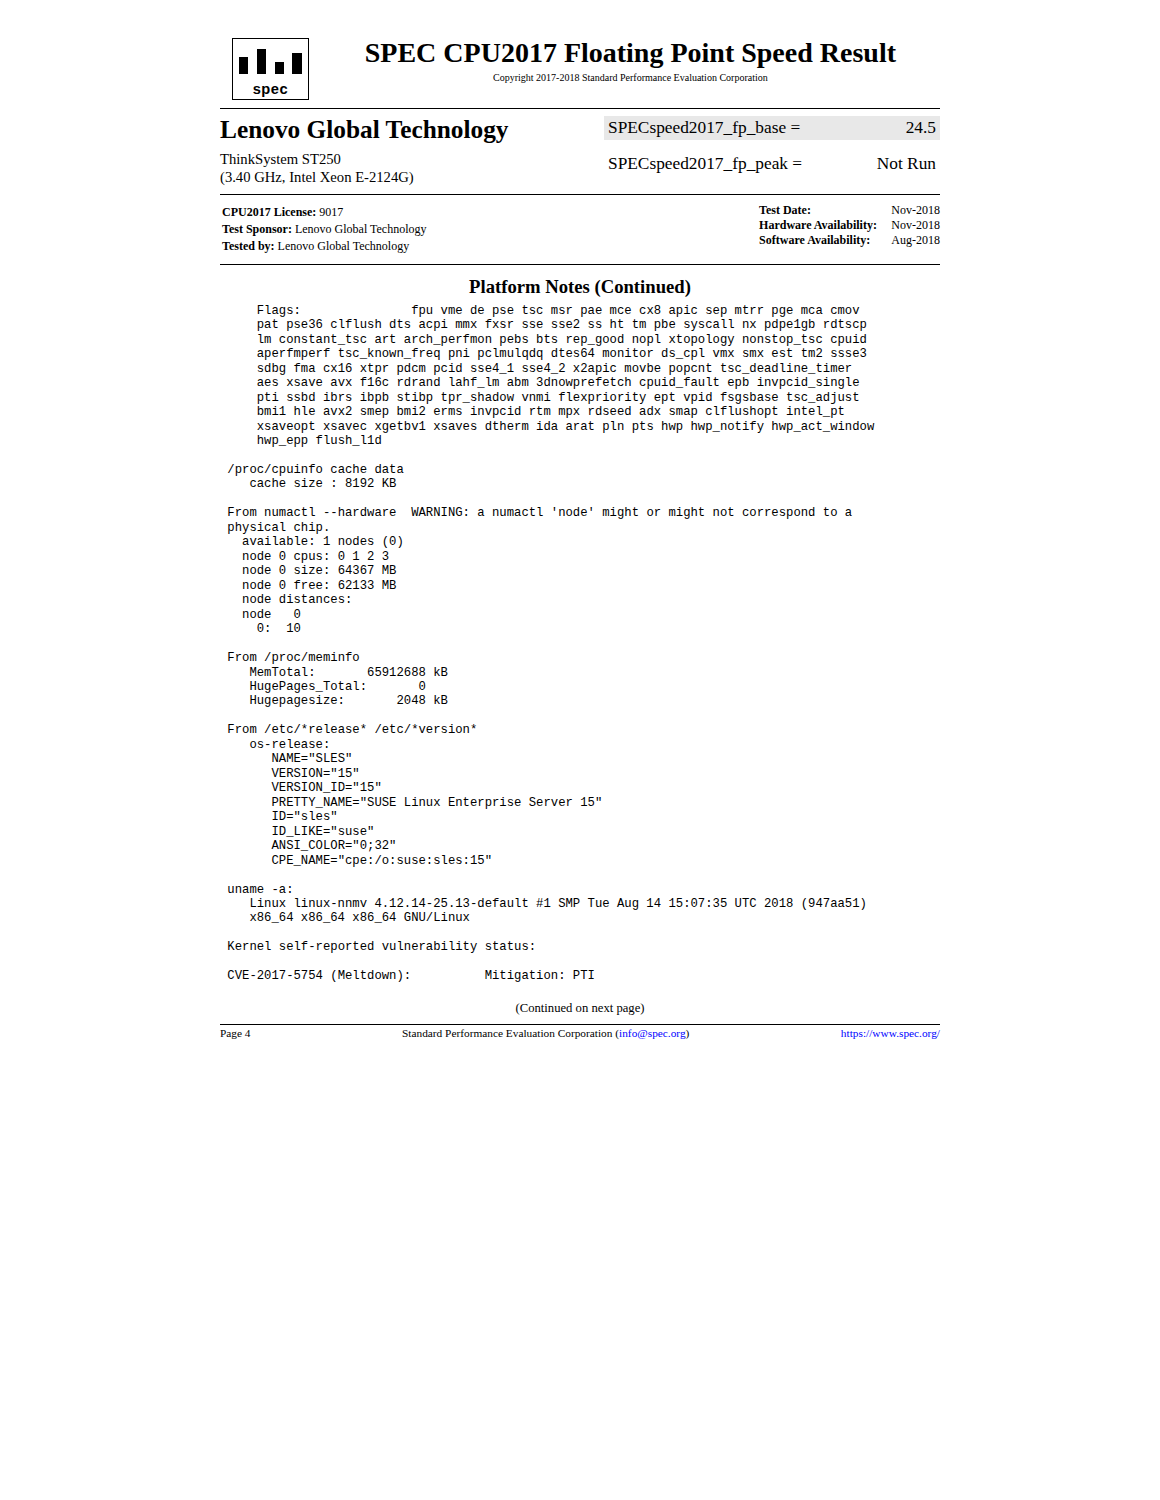| spec | SPEC CPU2017 Floating Point Speed Result Copyright 2017-2018 Standard Performance Evaluation Corporation |
| Lenovo Global Technology ThinkSystem ST250 (3.40 GHz, Intel Xeon E-2124G) | SPECspeed2017_fp_base = 24.5 SPECspeed2017_fp_peak = Not Run |
| / CPU2017 License: 9017 / / Test Sponsor: Lenovo Global Technology / / Tested by: Lenovo Global Technology / | / Test Date: / Nov-2018 / / Hardware Availability: / Nov-2018 / / Software Availability: / Aug-2018 / |
Platform Notes (Continued)
     Flags:               fpu vme de pse tsc msr pae mce cx8 apic sep mtrr pge mca cmov
     pat pse36 clflush dts acpi mmx fxsr sse sse2 ss ht tm pbe syscall nx pdpe1gb rdtscp
     lm constant_tsc art arch_perfmon pebs bts rep_good nopl xtopology nonstop_tsc cpuid
     aperfmperf tsc_known_freq pni pclmulqdq dtes64 monitor ds_cpl vmx smx est tm2 ssse3
     sdbg fma cx16 xtpr pdcm pcid sse4_1 sse4_2 x2apic movbe popcnt tsc_deadline_timer
     aes xsave avx f16c rdrand lahf_lm abm 3dnowprefetch cpuid_fault epb invpcid_single
     pti ssbd ibrs ibpb stibp tpr_shadow vnmi flexpriority ept vpid fsgsbase tsc_adjust
     bmi1 hle avx2 smep bmi2 erms invpcid rtm mpx rdseed adx smap clflushopt intel_pt
     xsaveopt xsavec xgetbv1 xsaves dtherm ida arat pln pts hwp hwp_notify hwp_act_window
     hwp_epp flush_l1d

 /proc/cpuinfo cache data
    cache size : 8192 KB

 From numactl --hardware  WARNING: a numactl 'node' might or might not correspond to a
 physical chip.
   available: 1 nodes (0)
   node 0 cpus: 0 1 2 3
   node 0 size: 64367 MB
   node 0 free: 62133 MB
   node distances:
   node   0
     0:  10

 From /proc/meminfo
    MemTotal:       65912688 kB
    HugePages_Total:       0
    Hugepagesize:       2048 kB

 From /etc/*release* /etc/*version*
    os-release:
       NAME="SLES"
       VERSION="15"
       VERSION_ID="15"
       PRETTY_NAME="SUSE Linux Enterprise Server 15"
       ID="sles"
       ID_LIKE="suse"
       ANSI_COLOR="0;32"
       CPE_NAME="cpe:/o:suse:sles:15"

 uname -a:
    Linux linux-nnmv 4.12.14-25.13-default #1 SMP Tue Aug 14 15:07:35 UTC 2018 (947aa51)
    x86_64 x86_64 x86_64 GNU/Linux

 Kernel self-reported vulnerability status:

 CVE-2017-5754 (Meltdown):          Mitigation: PTI
(Continued on next page)
Page 4
Standard Performance Evaluation Corporation (info@spec.org)
https://www.spec.org/